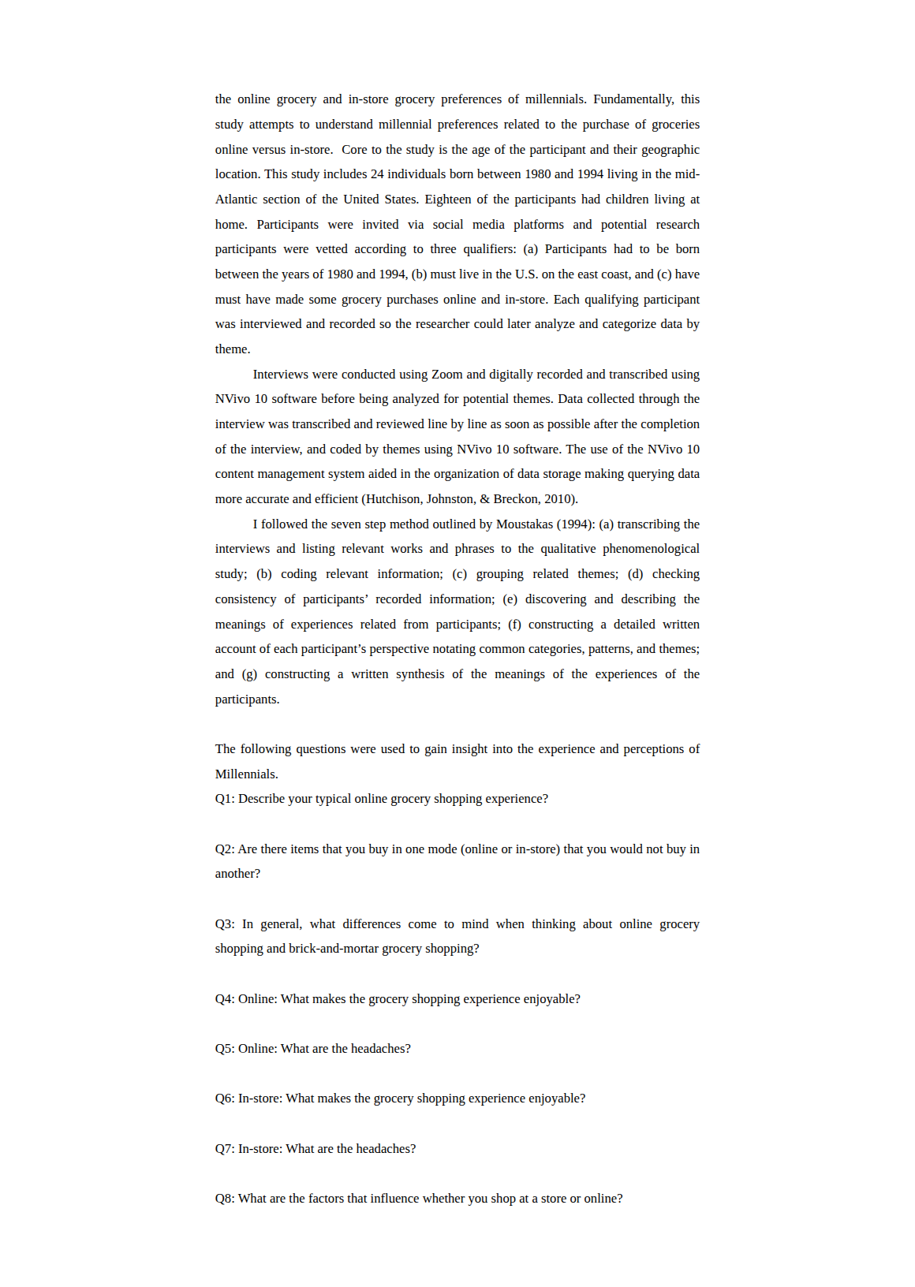the online grocery and in-store grocery preferences of millennials. Fundamentally, this study attempts to understand millennial preferences related to the purchase of groceries online versus in-store. Core to the study is the age of the participant and their geographic location. This study includes 24 individuals born between 1980 and 1994 living in the mid-Atlantic section of the United States. Eighteen of the participants had children living at home. Participants were invited via social media platforms and potential research participants were vetted according to three qualifiers: (a) Participants had to be born between the years of 1980 and 1994, (b) must live in the U.S. on the east coast, and (c) have must have made some grocery purchases online and in-store. Each qualifying participant was interviewed and recorded so the researcher could later analyze and categorize data by theme.
Interviews were conducted using Zoom and digitally recorded and transcribed using NVivo 10 software before being analyzed for potential themes. Data collected through the interview was transcribed and reviewed line by line as soon as possible after the completion of the interview, and coded by themes using NVivo 10 software. The use of the NVivo 10 content management system aided in the organization of data storage making querying data more accurate and efficient (Hutchison, Johnston, & Breckon, 2010).
I followed the seven step method outlined by Moustakas (1994): (a) transcribing the interviews and listing relevant works and phrases to the qualitative phenomenological study; (b) coding relevant information; (c) grouping related themes; (d) checking consistency of participants’ recorded information; (e) discovering and describing the meanings of experiences related from participants; (f) constructing a detailed written account of each participant’s perspective notating common categories, patterns, and themes; and (g) constructing a written synthesis of the meanings of the experiences of the participants.
The following questions were used to gain insight into the experience and perceptions of Millennials.
Q1: Describe your typical online grocery shopping experience?
Q2: Are there items that you buy in one mode (online or in-store) that you would not buy in another?
Q3: In general, what differences come to mind when thinking about online grocery shopping and brick-and-mortar grocery shopping?
Q4: Online: What makes the grocery shopping experience enjoyable?
Q5: Online: What are the headaches?
Q6: In-store: What makes the grocery shopping experience enjoyable?
Q7: In-store: What are the headaches?
Q8: What are the factors that influence whether you shop at a store or online?